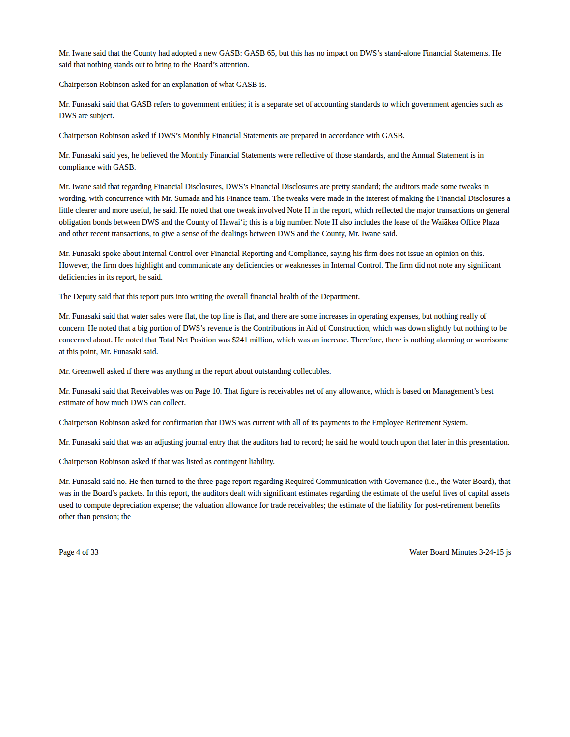Mr. Iwane said that the County had adopted a new GASB: GASB 65, but this has no impact on DWS’s stand-alone Financial Statements. He said that nothing stands out to bring to the Board’s attention.
Chairperson Robinson asked for an explanation of what GASB is.
Mr. Funasaki said that GASB refers to government entities; it is a separate set of accounting standards to which government agencies such as DWS are subject.
Chairperson Robinson asked if DWS’s Monthly Financial Statements are prepared in accordance with GASB.
Mr. Funasaki said yes, he believed the Monthly Financial Statements were reflective of those standards, and the Annual Statement is in compliance with GASB.
Mr. Iwane said that regarding Financial Disclosures, DWS’s Financial Disclosures are pretty standard; the auditors made some tweaks in wording, with concurrence with Mr. Sumada and his Finance team. The tweaks were made in the interest of making the Financial Disclosures a little clearer and more useful, he said. He noted that one tweak involved Note H in the report, which reflected the major transactions on general obligation bonds between DWS and the County of Hawai‘i; this is a big number. Note H also includes the lease of the Waiākea Office Plaza and other recent transactions, to give a sense of the dealings between DWS and the County, Mr. Iwane said.
Mr. Funasaki spoke about Internal Control over Financial Reporting and Compliance, saying his firm does not issue an opinion on this. However, the firm does highlight and communicate any deficiencies or weaknesses in Internal Control. The firm did not note any significant deficiencies in its report, he said.
The Deputy said that this report puts into writing the overall financial health of the Department.
Mr. Funasaki said that water sales were flat, the top line is flat, and there are some increases in operating expenses, but nothing really of concern. He noted that a big portion of DWS’s revenue is the Contributions in Aid of Construction, which was down slightly but nothing to be concerned about. He noted that Total Net Position was $241 million, which was an increase. Therefore, there is nothing alarming or worrisome at this point, Mr. Funasaki said.
Mr. Greenwell asked if there was anything in the report about outstanding collectibles.
Mr. Funasaki said that Receivables was on Page 10. That figure is receivables net of any allowance, which is based on Management’s best estimate of how much DWS can collect.
Chairperson Robinson asked for confirmation that DWS was current with all of its payments to the Employee Retirement System.
Mr. Funasaki said that was an adjusting journal entry that the auditors had to record; he said he would touch upon that later in this presentation.
Chairperson Robinson asked if that was listed as contingent liability.
Mr. Funasaki said no. He then turned to the three-page report regarding Required Communication with Governance (i.e., the Water Board), that was in the Board’s packets. In this report, the auditors dealt with significant estimates regarding the estimate of the useful lives of capital assets used to compute depreciation expense; the valuation allowance for trade receivables; the estimate of the liability for post-retirement benefits other than pension; the
Page 4 of 33 Water Board Minutes 3-24-15 js